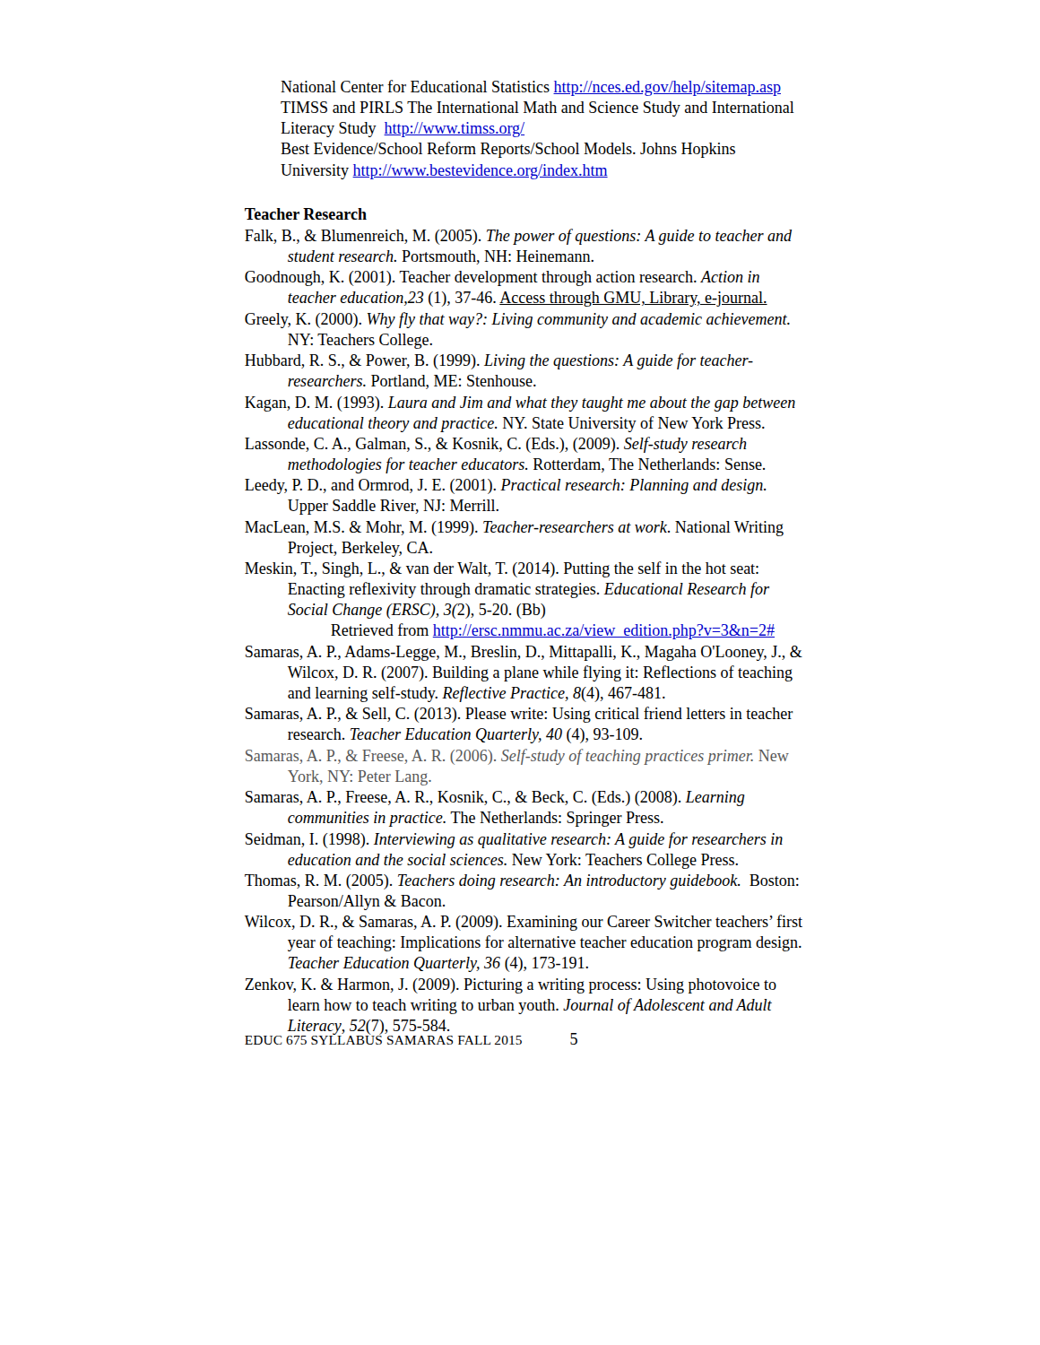National Center for Educational Statistics http://nces.ed.gov/help/sitemap.asp
TIMSS and PIRLS The International Math and Science Study and International Literacy Study http://www.timss.org/
Best Evidence/School Reform Reports/School Models. Johns Hopkins University http://www.bestevidence.org/index.htm
Teacher Research
Falk, B., & Blumenreich, M. (2005). The power of questions: A guide to teacher and student research. Portsmouth, NH: Heinemann.
Goodnough, K. (2001). Teacher development through action research. Action in teacher education,23 (1), 37-46. Access through GMU, Library, e-journal.
Greely, K. (2000). Why fly that way?: Living community and academic achievement. NY: Teachers College.
Hubbard, R. S., & Power, B. (1999). Living the questions: A guide for teacher-researchers. Portland, ME: Stenhouse.
Kagan, D. M. (1993). Laura and Jim and what they taught me about the gap between educational theory and practice. NY. State University of New York Press.
Lassonde, C. A., Galman, S., & Kosnik, C. (Eds.), (2009). Self-study research methodologies for teacher educators. Rotterdam, The Netherlands: Sense.
Leedy, P. D., and Ormrod, J. E. (2001). Practical research: Planning and design. Upper Saddle River, NJ: Merrill.
MacLean, M.S. & Mohr, M. (1999). Teacher-researchers at work. National Writing Project, Berkeley, CA.
Meskin, T., Singh, L., & van der Walt, T. (2014). Putting the self in the hot seat: Enacting reflexivity through dramatic strategies. Educational Research for Social Change (ERSC), 3(2), 5-20. (Bb) Retrieved from http://ersc.nmmu.ac.za/view_edition.php?v=3&n=2#
Samaras, A. P., Adams-Legge, M., Breslin, D., Mittapalli, K., Magaha O'Looney, J., & Wilcox, D. R. (2007). Building a plane while flying it: Reflections of teaching and learning self-study. Reflective Practice, 8(4), 467-481.
Samaras, A. P., & Sell, C. (2013). Please write: Using critical friend letters in teacher research. Teacher Education Quarterly, 40 (4), 93-109.
Samaras, A. P., & Freese, A. R. (2006). Self-study of teaching practices primer. New York, NY: Peter Lang.
Samaras, A. P., Freese, A. R., Kosnik, C., & Beck, C. (Eds.) (2008). Learning communities in practice. The Netherlands: Springer Press.
Seidman, I. (1998). Interviewing as qualitative research: A guide for researchers in education and the social sciences. New York: Teachers College Press.
Thomas, R. M. (2005). Teachers doing research: An introductory guidebook. Boston: Pearson/Allyn & Bacon.
Wilcox, D. R., & Samaras, A. P. (2009). Examining our Career Switcher teachers’ first year of teaching: Implications for alternative teacher education program design. Teacher Education Quarterly, 36 (4), 173-191.
Zenkov, K. & Harmon, J. (2009). Picturing a writing process: Using photovoice to learn how to teach writing to urban youth. Journal of Adolescent and Adult Literacy, 52(7), 575-584.
EDUC 675 SYLLABUS SAMARAS FALL 20155